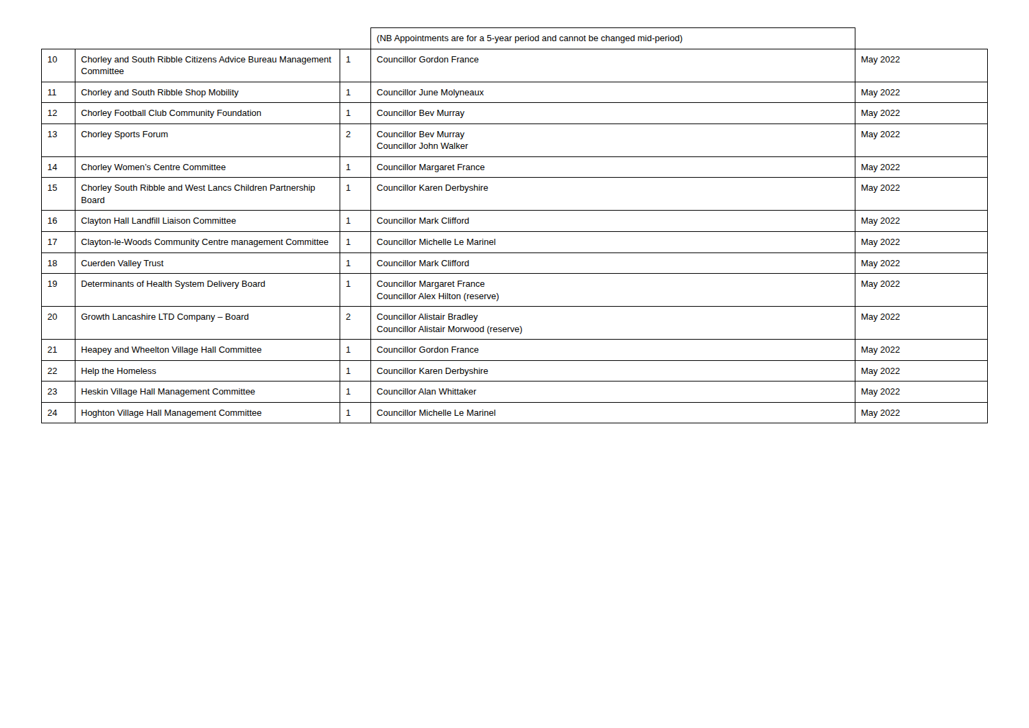| | | | (NB Appointments are for a 5-year period and cannot be changed mid-period) | |
| 10 | Chorley and South Ribble Citizens Advice Bureau Management Committee | 1 | Councillor Gordon France | May 2022 |
| 11 | Chorley and South Ribble Shop Mobility | 1 | Councillor June Molyneaux | May 2022 |
| 12 | Chorley Football Club Community Foundation | 1 | Councillor Bev Murray | May 2022 |
| 13 | Chorley Sports Forum | 2 | Councillor Bev Murray Councillor John Walker | May 2022 |
| 14 | Chorley Women’s Centre Committee | 1 | Councillor Margaret France | May 2022 |
| 15 | Chorley South Ribble and West Lancs Children Partnership Board | 1 | Councillor Karen Derbyshire | May 2022 |
| 16 | Clayton Hall Landfill Liaison Committee | 1 | Councillor Mark Clifford | May 2022 |
| 17 | Clayton-le-Woods Community Centre management Committee | 1 | Councillor Michelle Le Marinel | May 2022 |
| 18 | Cuerden Valley Trust | 1 | Councillor Mark Clifford | May 2022 |
| 19 | Determinants of Health System Delivery Board | 1 | Councillor Margaret France Councillor Alex Hilton (reserve) | May 2022 |
| 20 | Growth Lancashire LTD Company – Board | 2 | Councillor Alistair Bradley Councillor Alistair Morwood (reserve) | May 2022 |
| 21 | Heapey and Wheelton Village Hall Committee | 1 | Councillor Gordon France | May 2022 |
| 22 | Help the Homeless | 1 | Councillor Karen Derbyshire | May 2022 |
| 23 | Heskin Village Hall Management Committee | 1 | Councillor Alan Whittaker | May 2022 |
| 24 | Hoghton Village Hall Management Committee | 1 | Councillor Michelle Le Marinel | May 2022 |